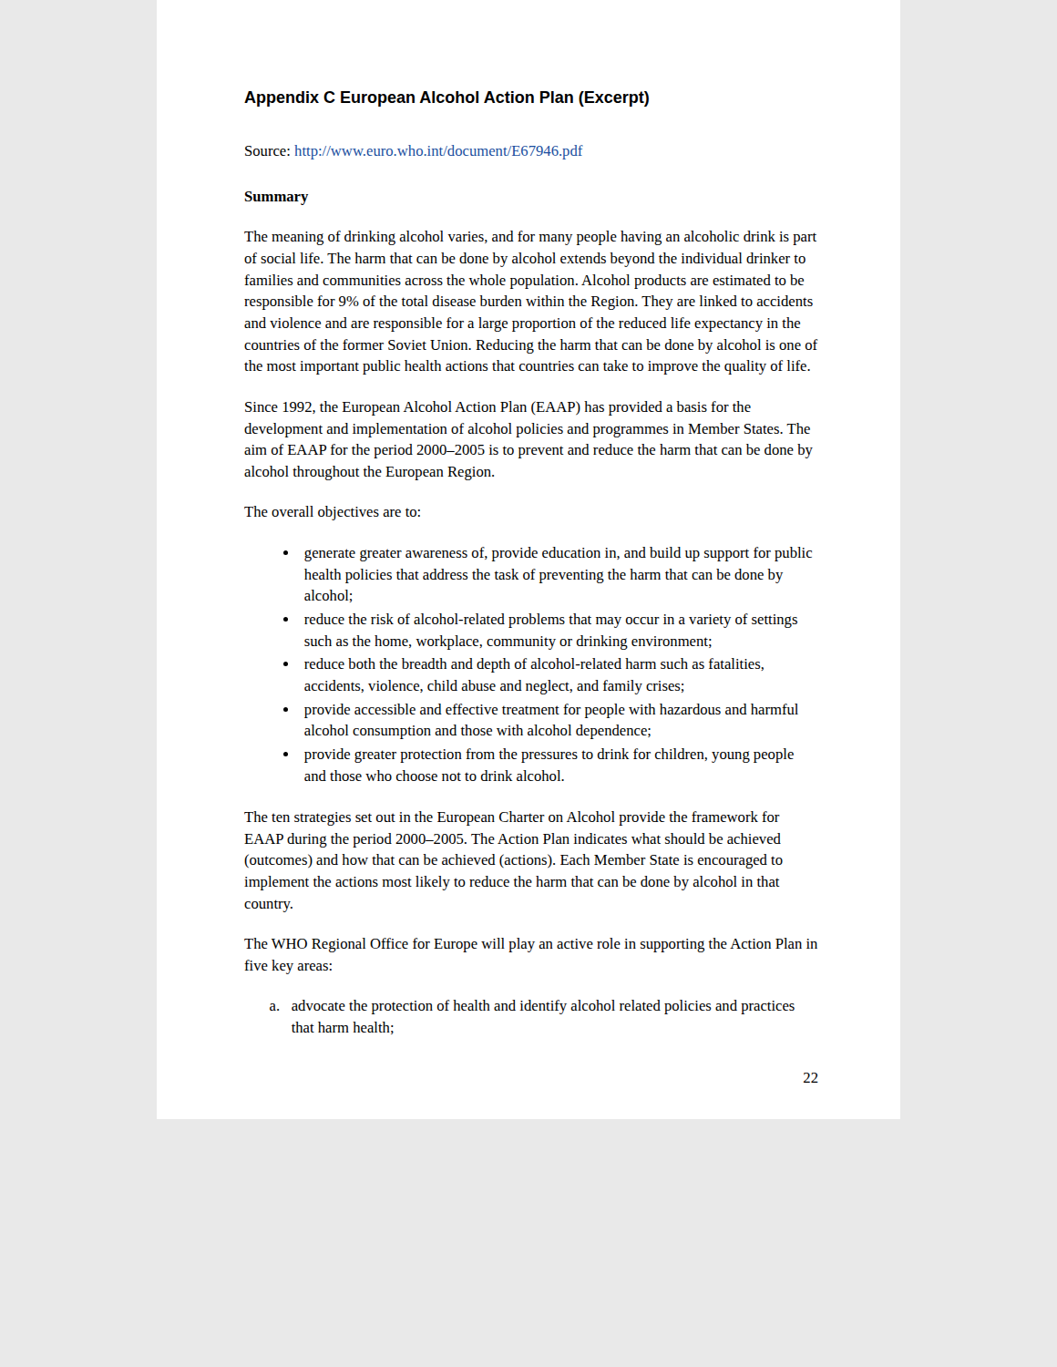Appendix C European Alcohol Action Plan (Excerpt)
Source: http://www.euro.who.int/document/E67946.pdf
Summary
The meaning of drinking alcohol varies, and for many people having an alcoholic drink is part of social life. The harm that can be done by alcohol extends beyond the individual drinker to families and communities across the whole population. Alcohol products are estimated to be responsible for 9% of the total disease burden within the Region. They are linked to accidents and violence and are responsible for a large proportion of the reduced life expectancy in the countries of the former Soviet Union. Reducing the harm that can be done by alcohol is one of the most important public health actions that countries can take to improve the quality of life.
Since 1992, the European Alcohol Action Plan (EAAP) has provided a basis for the development and implementation of alcohol policies and programmes in Member States. The aim of EAAP for the period 2000–2005 is to prevent and reduce the harm that can be done by alcohol throughout the European Region.
The overall objectives are to:
generate greater awareness of, provide education in, and build up support for public health policies that address the task of preventing the harm that can be done by alcohol;
reduce the risk of alcohol-related problems that may occur in a variety of settings such as the home, workplace, community or drinking environment;
reduce both the breadth and depth of alcohol-related harm such as fatalities, accidents, violence, child abuse and neglect, and family crises;
provide accessible and effective treatment for people with hazardous and harmful alcohol consumption and those with alcohol dependence;
provide greater protection from the pressures to drink for children, young people and those who choose not to drink alcohol.
The ten strategies set out in the European Charter on Alcohol provide the framework for EAAP during the period 2000–2005. The Action Plan indicates what should be achieved (outcomes) and how that can be achieved (actions). Each Member State is encouraged to implement the actions most likely to reduce the harm that can be done by alcohol in that country.
The WHO Regional Office for Europe will play an active role in supporting the Action Plan in five key areas:
advocate the protection of health and identify alcohol related policies and practices that harm health;
22